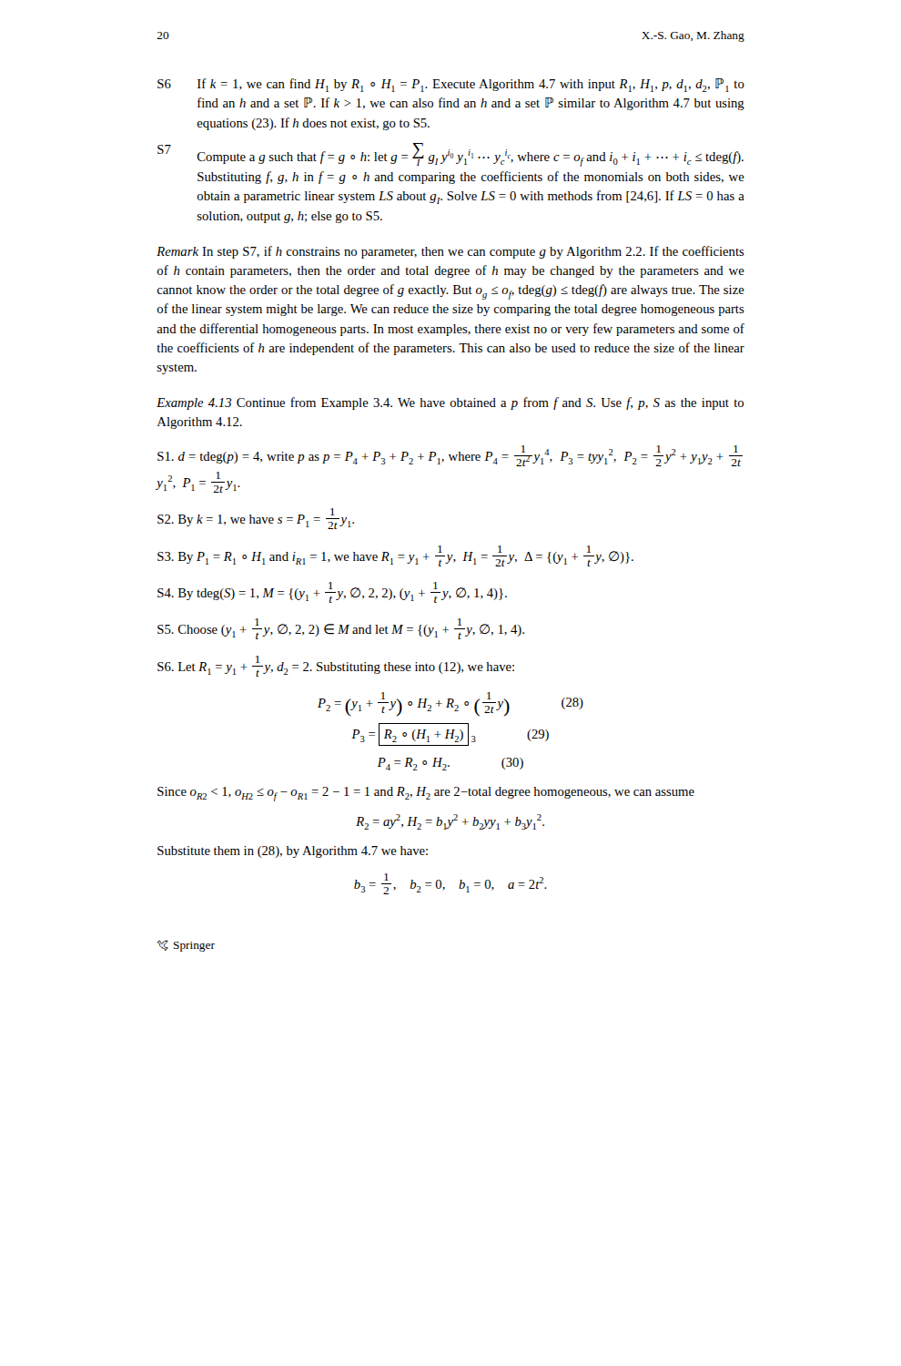20 X.-S. Gao, M. Zhang
S6
If k = 1, we can find H1 by R1 ∘ H1 = P1. Execute Algorithm 4.7 with input R1, H1, p, d1, d2, ℙ1 to find an h and a set ℙ. If k > 1, we can also find an h and a set ℙ similar to Algorithm 4.7 but using equations (23). If h does not exist, go to S5.
S7
Compute a g such that f = g ∘ h: let g = ∑I gI yi0 y1i1 ⋯ ycic, where c = of and i0 + i1 + ⋯ + ic ≤ tdeg(f). Substituting f, g, h in f = g ∘ h and comparing the coefficients of the monomials on both sides, we obtain a parametric linear system LS about gI. Solve LS = 0 with methods from [24,6]. If LS = 0 has a solution, output g, h; else go to S5.
Remark In step S7, if h constrains no parameter, then we can compute g by Algorithm 2.2. If the coefficients of h contain parameters, then the order and total degree of h may be changed by the parameters and we cannot know the order or the total degree of g exactly. But og ≤ of, tdeg(g) ≤ tdeg(f) are always true. The size of the linear system might be large. We can reduce the size by comparing the total degree homogeneous parts and the differential homogeneous parts. In most examples, there exist no or very few parameters and some of the coefficients of h are independent of the parameters. This can also be used to reduce the size of the linear system.
Example 4.13 Continue from Example 3.4. We have obtained a p from f and S. Use f, p, S as the input to Algorithm 4.12.
S1. d = tdeg(p) = 4, write p as p = P4 + P3 + P2 + P1, where P4 = 12t2 y14, P3 = tyy12, P2 = 12 y2 + y1y2 + 12t y12, P1 = 12t y1.
S2. By k = 1, we have s = P1 = 12t y1.
S3. By P1 = R1 ∘ H1 and iR1 = 1, we have R1 = y1 + 1 t y, H1 = 12t y, Δ = {(y1 + 1 t y, ∅)}.
S4. By tdeg(S) = 1, M = {(y1 + 1 t y, ∅, 2, 2), (y1 + 1 t y, ∅, 1, 4)}.
S5. Choose (y1 + 1 t y, ∅, 2, 2) ∈ M and let M = {(y1 + 1 t y, ∅, 1, 4).
S6. Let R1 = y1 + 1 t y, d2 = 2. Substituting these into (12), we have:
P2 = (y1 + 1 t y) ∘ H2 + R2 ∘ (12t y)
(28)
P3 = R2 ∘ (H1 + H2) 3
(29)
P4 = R2 ∘ H2.
(30)
Since oR2 < 1, oH2 ≤ of − oR1 = 2 − 1 = 1 and R2, H2 are 2−total degree homogeneous, we can assume
R2 = ay2, H2 = b1y2 + b2yy1 + b3y12.
Substitute them in (28), by Algorithm 4.7 we have:
b3 = 12, b2 = 0, b1 = 0, a = 2t2.
🕊Springer